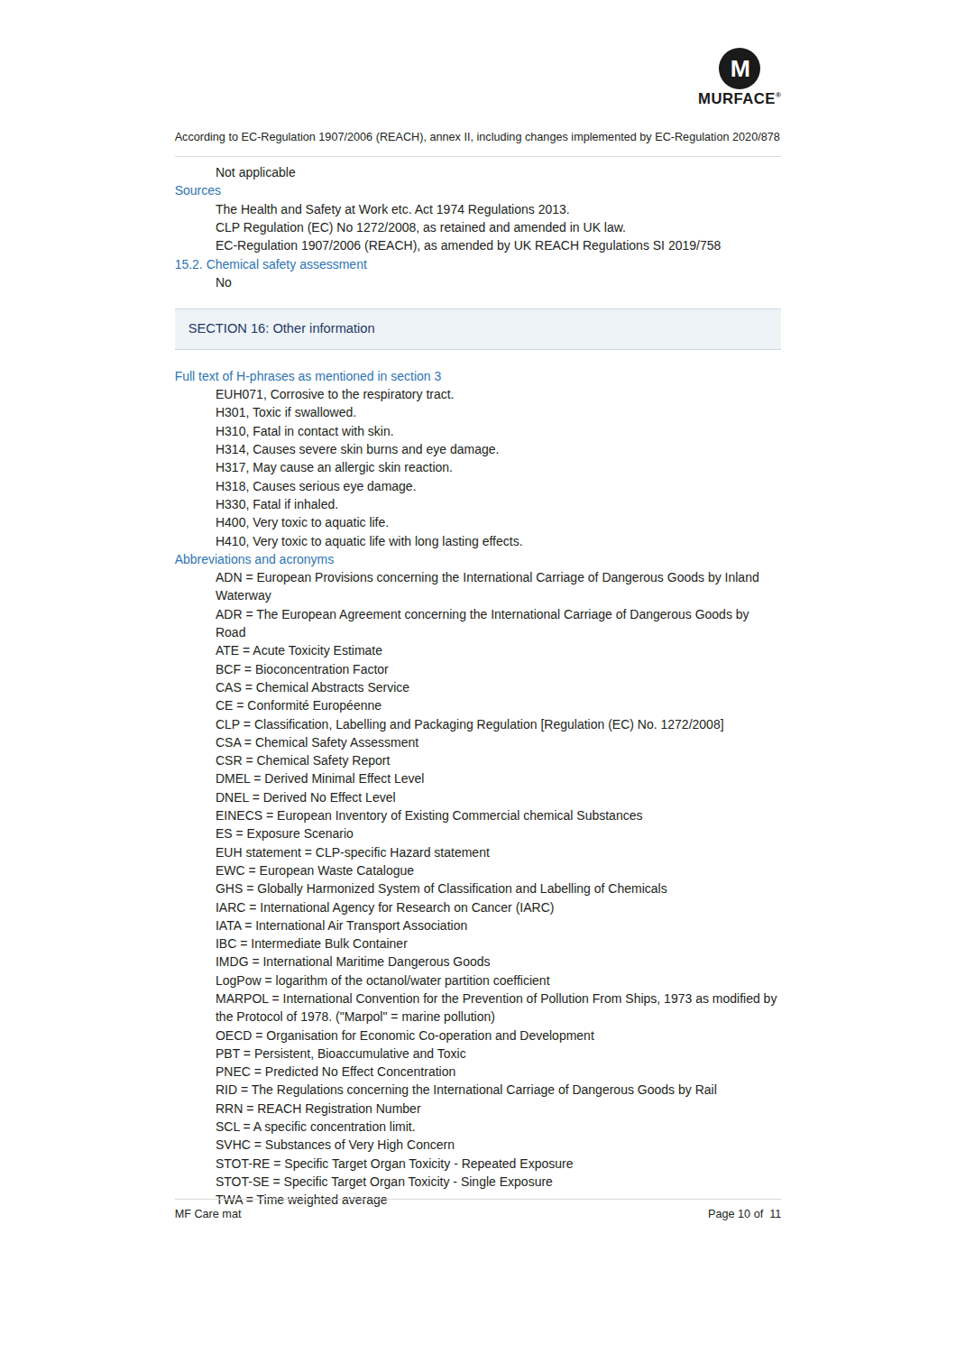M
MURFACE®
According to EC-Regulation 1907/2006 (REACH), annex II, including changes implemented by EC-Regulation 2020/878
Not applicable
Sources
The Health and Safety at Work etc. Act 1974 Regulations 2013.
CLP Regulation (EC) No 1272/2008, as retained and amended in UK law.
EC-Regulation 1907/2006 (REACH), as amended by UK REACH Regulations SI 2019/758
15.2. Chemical safety assessment
No
SECTION 16: Other information
Full text of H-phrases as mentioned in section 3
EUH071, Corrosive to the respiratory tract.
H301, Toxic if swallowed.
H310, Fatal in contact with skin.
H314, Causes severe skin burns and eye damage.
H317, May cause an allergic skin reaction.
H318, Causes serious eye damage.
H330, Fatal if inhaled.
H400, Very toxic to aquatic life.
H410, Very toxic to aquatic life with long lasting effects.
Abbreviations and acronyms
ADN = European Provisions concerning the International Carriage of Dangerous Goods by Inland Waterway
ADR = The European Agreement concerning the International Carriage of Dangerous Goods by Road
ATE = Acute Toxicity Estimate
BCF = Bioconcentration Factor
CAS = Chemical Abstracts Service
CE = Conformité Européenne
CLP = Classification, Labelling and Packaging Regulation [Regulation (EC) No. 1272/2008]
CSA = Chemical Safety Assessment
CSR = Chemical Safety Report
DMEL = Derived Minimal Effect Level
DNEL = Derived No Effect Level
EINECS = European Inventory of Existing Commercial chemical Substances
ES = Exposure Scenario
EUH statement = CLP-specific Hazard statement
EWC = European Waste Catalogue
GHS = Globally Harmonized System of Classification and Labelling of Chemicals
IARC = International Agency for Research on Cancer (IARC)
IATA = International Air Transport Association
IBC = Intermediate Bulk Container
IMDG = International Maritime Dangerous Goods
LogPow = logarithm of the octanol/water partition coefficient
MARPOL = International Convention for the Prevention of Pollution From Ships, 1973 as modified by the Protocol of 1978. ("Marpol" = marine pollution)
OECD = Organisation for Economic Co-operation and Development
PBT = Persistent, Bioaccumulative and Toxic
PNEC = Predicted No Effect Concentration
RID = The Regulations concerning the International Carriage of Dangerous Goods by Rail
RRN = REACH Registration Number
SCL = A specific concentration limit.
SVHC = Substances of Very High Concern
STOT-RE = Specific Target Organ Toxicity - Repeated Exposure
STOT-SE = Specific Target Organ Toxicity - Single Exposure
TWA = Time weighted average
MF Care mat Page 10 of 11